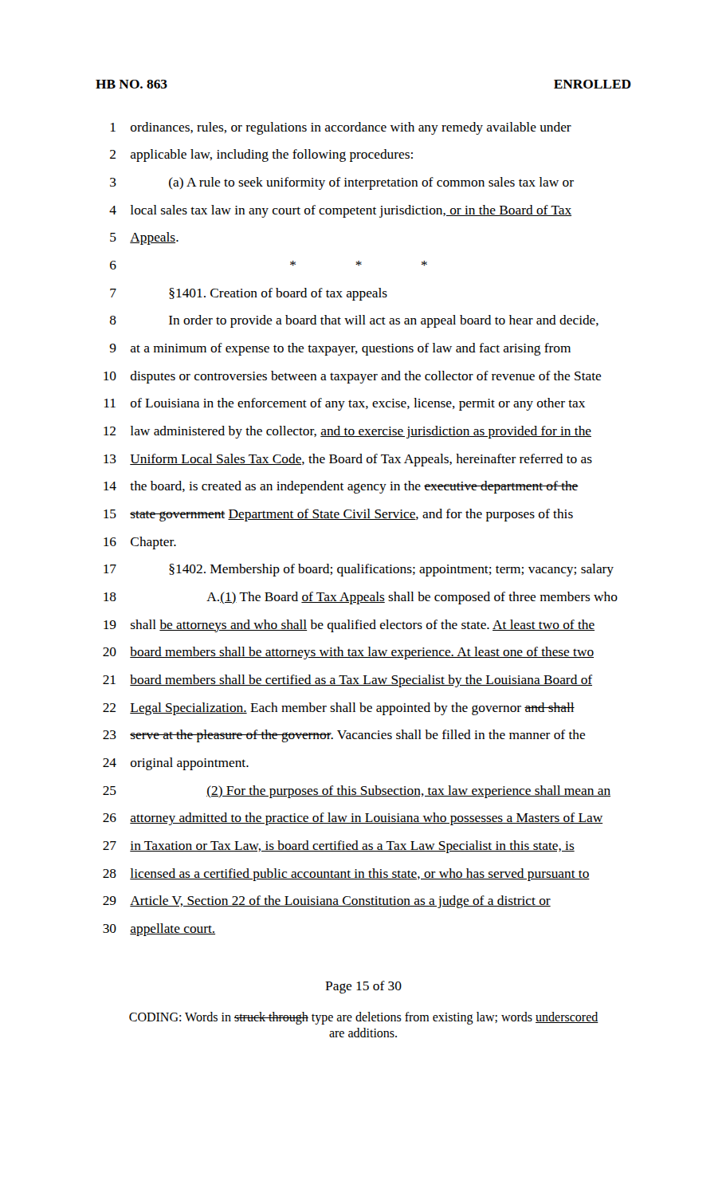HB NO. 863 ENROLLED
ordinances, rules, or regulations in accordance with any remedy available under
applicable law, including the following procedures:
(a) A rule to seek uniformity of interpretation of common sales tax law or
local sales tax law in any court of competent jurisdiction, or in the Board of Tax
Appeals.
* * *
§1401. Creation of board of tax appeals
In order to provide a board that will act as an appeal board to hear and decide,
at a minimum of expense to the taxpayer, questions of law and fact arising from
disputes or controversies between a taxpayer and the collector of revenue of the State
of Louisiana in the enforcement of any tax, excise, license, permit or any other tax
law administered by the collector, and to exercise jurisdiction as provided for in the
Uniform Local Sales Tax Code, the Board of Tax Appeals, hereinafter referred to as
the board, is created as an independent agency in the executive department of the
state government Department of State Civil Service, and for the purposes of this
Chapter.
§1402. Membership of board; qualifications; appointment; term; vacancy; salary
A.(1) The Board of Tax Appeals shall be composed of three members who
shall be attorneys and who shall be qualified electors of the state. At least two of the
board members shall be attorneys with tax law experience. At least one of these two
board members shall be certified as a Tax Law Specialist by the Louisiana Board of
Legal Specialization. Each member shall be appointed by the governor and shall
serve at the pleasure of the governor. Vacancies shall be filled in the manner of the
original appointment.
(2) For the purposes of this Subsection, tax law experience shall mean an
attorney admitted to the practice of law in Louisiana who possesses a Masters of Law
in Taxation or Tax Law, is board certified as a Tax Law Specialist in this state, is
licensed as a certified public accountant in this state, or who has served pursuant to
Article V, Section 22 of the Louisiana Constitution as a judge of a district or
appellate court.
Page 15 of 30
CODING: Words in struck through type are deletions from existing law; words underscored
are additions.